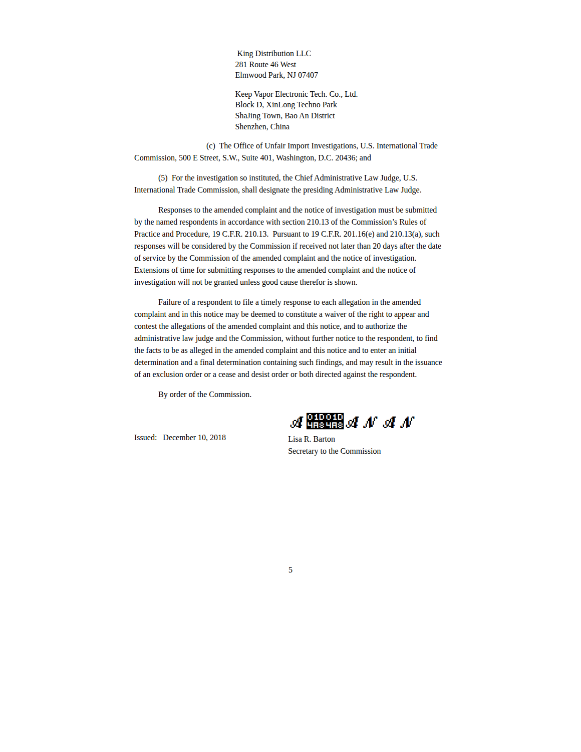King Distribution LLC
281 Route 46 West
Elmwood Park, NJ 07407
Keep Vapor Electronic Tech. Co., Ltd.
Block D, XinLong Techno Park
ShaJing Town, Bao An District
Shenzhen, China
(c) The Office of Unfair Import Investigations, U.S. International Trade Commission, 500 E Street, S.W., Suite 401, Washington, D.C. 20436; and
(5) For the investigation so instituted, the Chief Administrative Law Judge, U.S. International Trade Commission, shall designate the presiding Administrative Law Judge.
Responses to the amended complaint and the notice of investigation must be submitted by the named respondents in accordance with section 210.13 of the Commission’s Rules of Practice and Procedure, 19 C.F.R. 210.13. Pursuant to 19 C.F.R. 201.16(e) and 210.13(a), such responses will be considered by the Commission if received not later than 20 days after the date of service by the Commission of the amended complaint and the notice of investigation. Extensions of time for submitting responses to the amended complaint and the notice of investigation will not be granted unless good cause therefor is shown.
Failure of a respondent to file a timely response to each allegation in the amended complaint and in this notice may be deemed to constitute a waiver of the right to appear and contest the allegations of the amended complaint and this notice, and to authorize the administrative law judge and the Commission, without further notice to the respondent, to find the facts to be as alleged in the amended complaint and this notice and to enter an initial determination and a final determination containing such findings, and may result in the issuance of an exclusion order or a cease and desist order or both directed against the respondent.
By order of the Commission.
𝒜𝒨𝒨𝒜𝒩𝒜𝒩
Lisa R. Barton
Secretary to the Commission
Issued: December 10, 2018
5